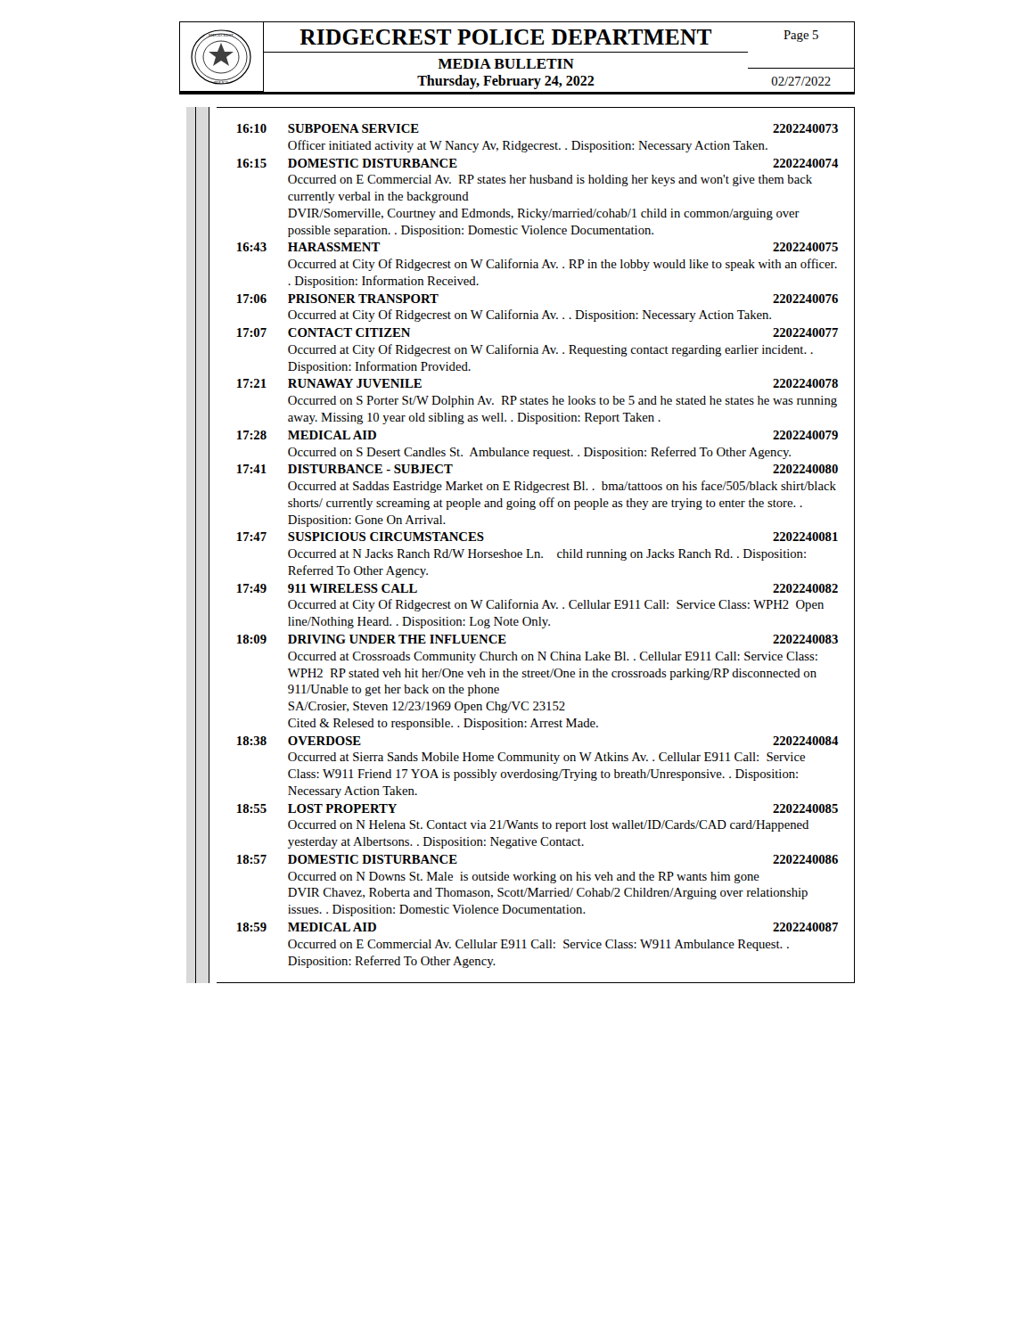RIDGECREST POLICE
RIDGECREST POLICE DEPARTMENT
MEDIA BULLETIN
Thursday, February 24, 2022
Page 5
02/27/2022
16:10 SUBPOENA SERVICE 2202240073
Officer initiated activity at W Nancy Av, Ridgecrest. . Disposition: Necessary Action Taken.
16:15 DOMESTIC DISTURBANCE 2202240074
Occurred on E Commercial Av. RP states her husband is holding her keys and won't give them back currently verbal in the background
DVIR/Somerville, Courtney and Edmonds, Ricky/married/cohab/1 child in common/arguing over possible separation. . Disposition: Domestic Violence Documentation.
16:43 HARASSMENT 2202240075
Occurred at City Of Ridgecrest on W California Av. . RP in the lobby would like to speak with an officer. . Disposition: Information Received.
17:06 PRISONER TRANSPORT 2202240076
Occurred at City Of Ridgecrest on W California Av. . . Disposition: Necessary Action Taken.
17:07 CONTACT CITIZEN 2202240077
Occurred at City Of Ridgecrest on W California Av. . Requesting contact regarding earlier incident. . Disposition: Information Provided.
17:21 RUNAWAY JUVENILE 2202240078
Occurred on S Porter St/W Dolphin Av. RP states he looks to be 5 and he stated he states he was running away. Missing 10 year old sibling as well. . Disposition: Report Taken .
17:28 MEDICAL AID 2202240079
Occurred on S Desert Candles St. Ambulance request. . Disposition: Referred To Other Agency.
17:41 DISTURBANCE - SUBJECT 2202240080
Occurred at Saddas Eastridge Market on E Ridgecrest Bl. . bma/tattoos on his face/505/black shirt/black shorts/ currently screaming at people and going off on people as they are trying to enter the store. . Disposition: Gone On Arrival.
17:47 SUSPICIOUS CIRCUMSTANCES 2202240081
Occurred at N Jacks Ranch Rd/W Horseshoe Ln. child running on Jacks Ranch Rd. . Disposition: Referred To Other Agency.
17:49911 WIRELESS CALL 2202240082
Occurred at City Of Ridgecrest on W California Av. . Cellular E911 Call: Service Class: WPH2 Open line/Nothing Heard. . Disposition: Log Note Only.
18:09 DRIVING UNDER THE INFLUENCE 2202240083
Occurred at Crossroads Community Church on N China Lake Bl. . Cellular E911 Call: Service Class: WPH2 RP stated veh hit her/One veh in the street/One in the crossroads parking/RP disconnected on 911/Unable to get her back on the phone
SA/Crosier, Steven 12/23/1969 Open Chg/VC 23152
Cited & Relesed to responsible. . Disposition: Arrest Made.
18:38 OVERDOSE 2202240084
Occurred at Sierra Sands Mobile Home Community on W Atkins Av. . Cellular E911 Call: Service Class: W911 Friend 17 YOA is possibly overdosing/Trying to breath/Unresponsive. . Disposition: Necessary Action Taken.
18:55 LOST PROPERTY 2202240085
Occurred on N Helena St. Contact via 21/Wants to report lost wallet/ID/Cards/CAD card/Happened yesterday at Albertsons. . Disposition: Negative Contact.
18:57 DOMESTIC DISTURBANCE 2202240086
Occurred on N Downs St. Male is outside working on his veh and the RP wants him gone
DVIR Chavez, Roberta and Thomason, Scott/Married/ Cohab/2 Children/Arguing over relationship issues. . Disposition: Domestic Violence Documentation.
18:59 MEDICAL AID 2202240087
Occurred on E Commercial Av. Cellular E911 Call: Service Class: W911 Ambulance Request. . Disposition: Referred To Other Agency.